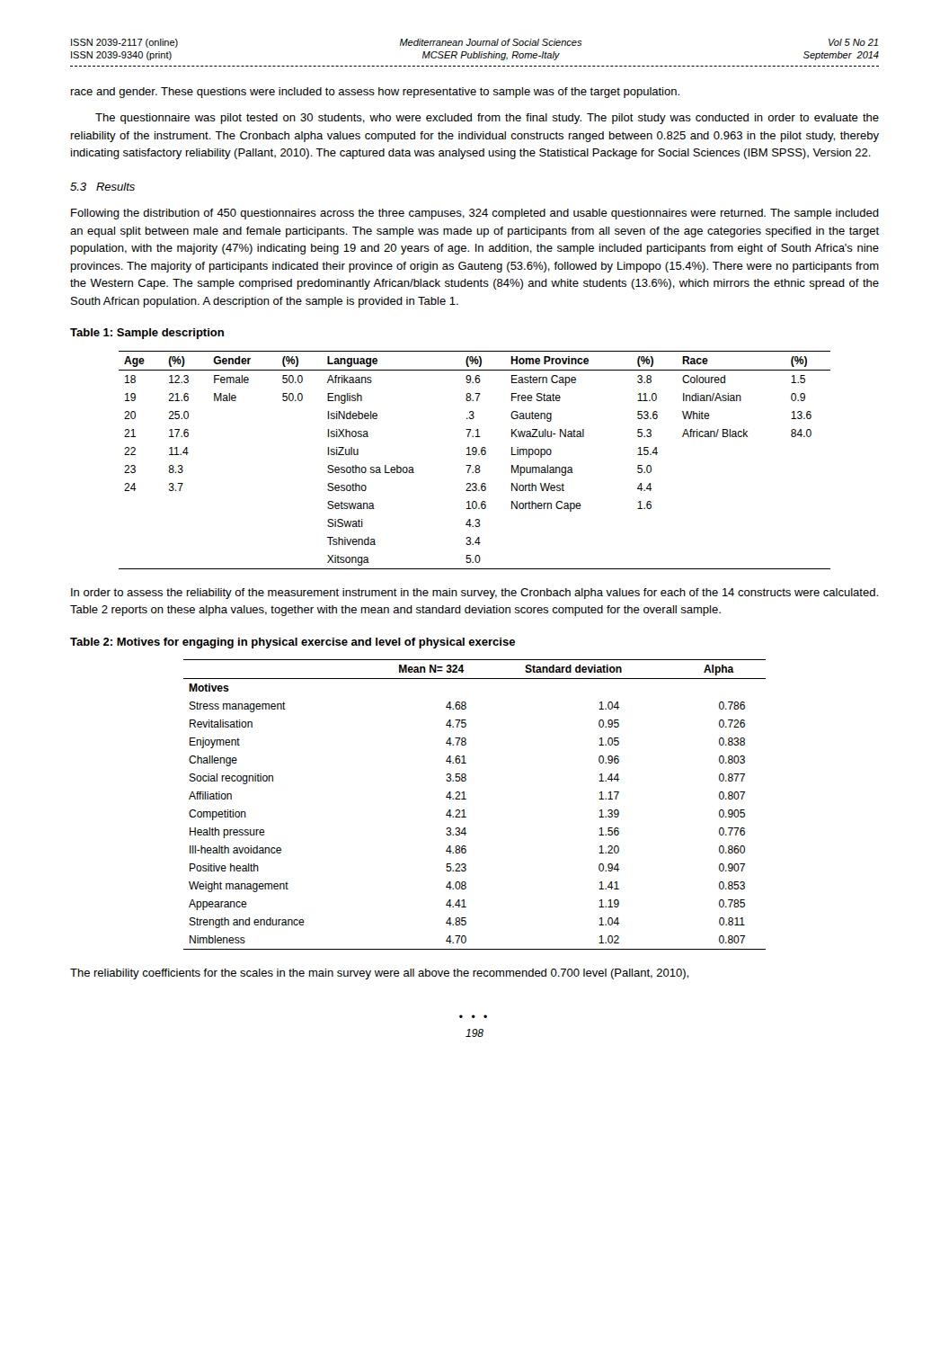ISSN 2039-2117 (online)
ISSN 2039-9340 (print)
Mediterranean Journal of Social Sciences
MCSER Publishing, Rome-Italy
Vol 5 No 21
September 2014
race and gender. These questions were included to assess how representative to sample was of the target population.
The questionnaire was pilot tested on 30 students, who were excluded from the final study. The pilot study was conducted in order to evaluate the reliability of the instrument. The Cronbach alpha values computed for the individual constructs ranged between 0.825 and 0.963 in the pilot study, thereby indicating satisfactory reliability (Pallant, 2010). The captured data was analysed using the Statistical Package for Social Sciences (IBM SPSS), Version 22.
5.3 Results
Following the distribution of 450 questionnaires across the three campuses, 324 completed and usable questionnaires were returned. The sample included an equal split between male and female participants. The sample was made up of participants from all seven of the age categories specified in the target population, with the majority (47%) indicating being 19 and 20 years of age. In addition, the sample included participants from eight of South Africa's nine provinces. The majority of participants indicated their province of origin as Gauteng (53.6%), followed by Limpopo (15.4%). There were no participants from the Western Cape. The sample comprised predominantly African/black students (84%) and white students (13.6%), which mirrors the ethnic spread of the South African population. A description of the sample is provided in Table 1.
Table 1: Sample description
| Age | (%) | Gender | (%) | Language | (%) | Home Province | (%) | Race | (%) |
| --- | --- | --- | --- | --- | --- | --- | --- | --- | --- |
| 18 | 12.3 | Female | 50.0 | Afrikaans | 9.6 | Eastern Cape | 3.8 | Coloured | 1.5 |
| 19 | 21.6 | Male | 50.0 | English | 8.7 | Free State | 11.0 | Indian/Asian | 0.9 |
| 20 | 25.0 | | | IsiNdebele | .3 | Gauteng | 53.6 | White | 13.6 |
| 21 | 17.6 | | | IsiXhosa | 7.1 | KwaZulu- Natal | 5.3 | African/ Black | 84.0 |
| 22 | 11.4 | | | IsiZulu | 19.6 | Limpopo | 15.4 | | |
| 23 | 8.3 | | | Sesotho sa Leboa | 7.8 | Mpumalanga | 5.0 | | |
| 24 | 3.7 | | | Sesotho | 23.6 | North West | 4.4 | | |
| | | | | Setswana | 10.6 | Northern Cape | 1.6 | | |
| | | | | SiSwati | 4.3 | | | | |
| | | | | Tshivenda | 3.4 | | | | |
| | | | | Xitsonga | 5.0 | | | | |
In order to assess the reliability of the measurement instrument in the main survey, the Cronbach alpha values for each of the 14 constructs were calculated. Table 2 reports on these alpha values, together with the mean and standard deviation scores computed for the overall sample.
Table 2: Motives for engaging in physical exercise and level of physical exercise
| | Mean N= 324 | Standard deviation | Alpha |
| --- | --- | --- | --- |
| Motives | | | |
| Stress management | 4.68 | 1.04 | 0.786 |
| Revitalisation | 4.75 | 0.95 | 0.726 |
| Enjoyment | 4.78 | 1.05 | 0.838 |
| Challenge | 4.61 | 0.96 | 0.803 |
| Social recognition | 3.58 | 1.44 | 0.877 |
| Affiliation | 4.21 | 1.17 | 0.807 |
| Competition | 4.21 | 1.39 | 0.905 |
| Health pressure | 3.34 | 1.56 | 0.776 |
| Ill-health avoidance | 4.86 | 1.20 | 0.860 |
| Positive health | 5.23 | 0.94 | 0.907 |
| Weight management | 4.08 | 1.41 | 0.853 |
| Appearance | 4.41 | 1.19 | 0.785 |
| Strength and endurance | 4.85 | 1.04 | 0.811 |
| Nimbleness | 4.70 | 1.02 | 0.807 |
The reliability coefficients for the scales in the main survey were all above the recommended 0.700 level (Pallant, 2010),
• • •
198